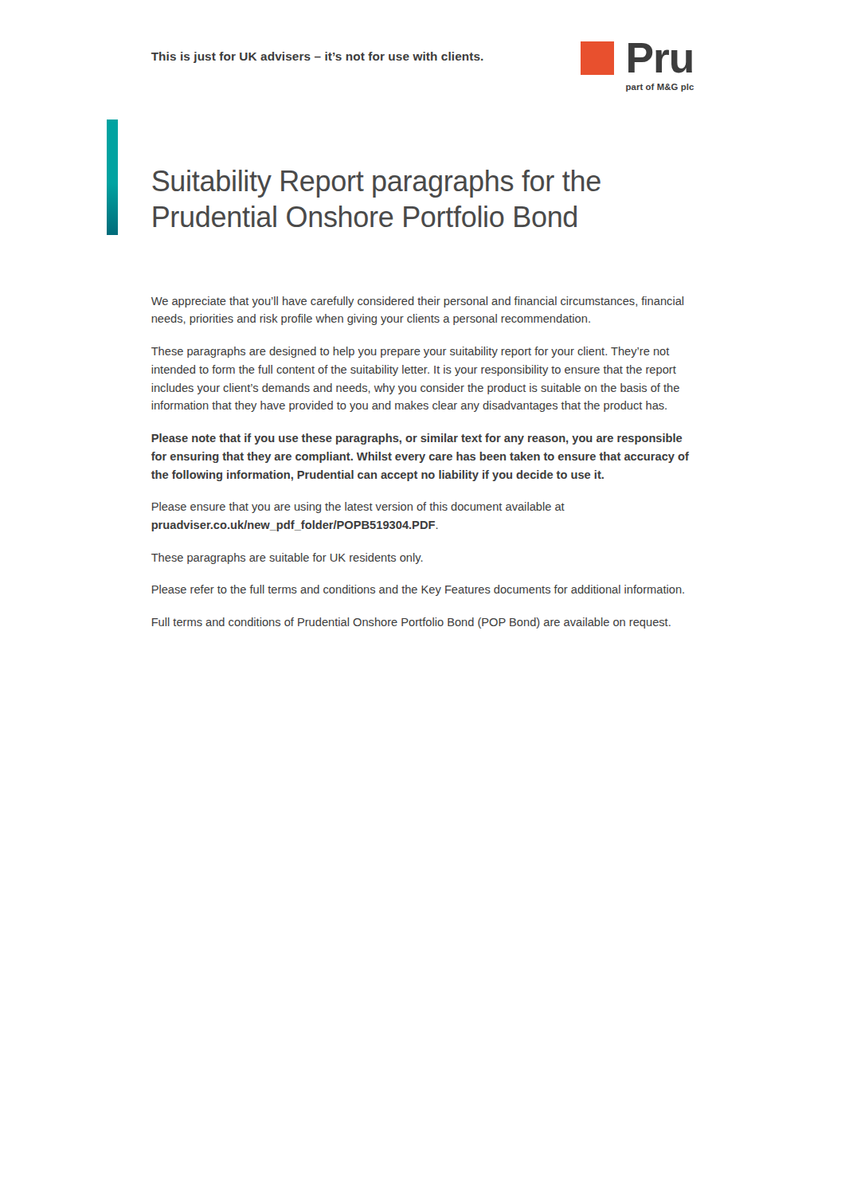This is just for UK advisers – it’s not for use with clients.
Pru
part of M&G plc
Suitability Report paragraphs for the
Prudential Onshore Portfolio Bond
We appreciate that you’ll have carefully considered their personal and financial circumstances, financial needs, priorities and risk profile when giving your clients a personal recommendation.
These paragraphs are designed to help you prepare your suitability report for your client. They’re not intended to form the full content of the suitability letter. It is your responsibility to ensure that the report includes your client’s demands and needs, why you consider the product is suitable on the basis of the information that they have provided to you and makes clear any disadvantages that the product has.
Please note that if you use these paragraphs, or similar text for any reason, you are responsible for ensuring that they are compliant. Whilst every care has been taken to ensure that accuracy of the following information, Prudential can accept no liability if you decide to use it.
Please ensure that you are using the latest version of this document available at
pruadviser.co.uk/new_pdf_folder/POPB519304.PDF.
These paragraphs are suitable for UK residents only.
Please refer to the full terms and conditions and the Key Features documents for additional information.
Full terms and conditions of Prudential Onshore Portfolio Bond (POP Bond) are available on request.